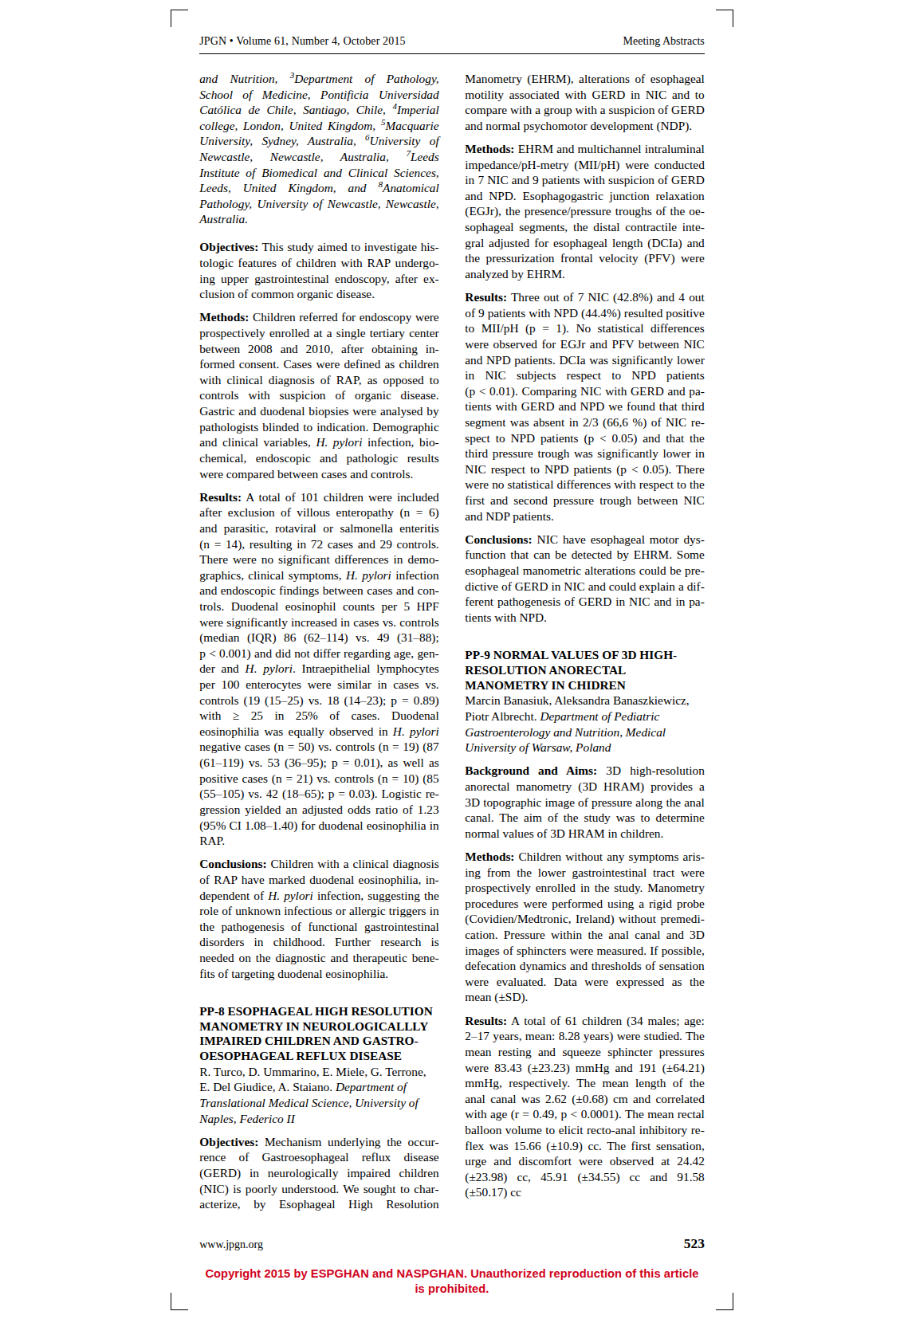JPGN • Volume 61, Number 4, October 2015 Meeting Abstracts
and Nutrition, 3Department of Pathology, School of Medicine, Pontificia Universidad Católica de Chile, Santiago, Chile, 4Imperial college, London, United Kingdom, 5Macquarie University, Sydney, Australia, 6University of Newcastle, Newcastle, Australia, 7Leeds Institute of Biomedical and Clinical Sciences, Leeds, United Kingdom, and 8Anatomical Pathology, University of Newcastle, Newcastle, Australia.
Objectives: This study aimed to investigate histologic features of children with RAP undergoing upper gastrointestinal endoscopy, after exclusion of common organic disease.
Methods: Children referred for endoscopy were prospectively enrolled at a single tertiary center between 2008 and 2010, after obtaining informed consent. Cases were defined as children with clinical diagnosis of RAP, as opposed to controls with suspicion of organic disease. Gastric and duodenal biopsies were analysed by pathologists blinded to indication. Demographic and clinical variables, H. pylori infection, biochemical, endoscopic and pathologic results were compared between cases and controls.
Results: A total of 101 children were included after exclusion of villous enteropathy (n = 6) and parasitic, rotaviral or salmonella enteritis (n = 14), resulting in 72 cases and 29 controls. There were no significant differences in demographics, clinical symptoms, H. pylori infection and endoscopic findings between cases and controls. Duodenal eosinophil counts per 5 HPF were significantly increased in cases vs. controls (median (IQR) 86 (62–114) vs. 49 (31–88); p < 0.001) and did not differ regarding age, gender and H. pylori. Intraepithelial lymphocytes per 100 enterocytes were similar in cases vs. controls (19 (15–25) vs. 18 (14–23); p = 0.89) with ≥ 25 in 25% of cases. Duodenal eosinophilia was equally observed in H. pylori negative cases (n = 50) vs. controls (n = 19) (87 (61–119) vs. 53 (36–95); p = 0.01), as well as positive cases (n = 21) vs. controls (n = 10) (85 (55–105) vs. 42 (18–65); p = 0.03). Logistic regression yielded an adjusted odds ratio of 1.23 (95% CI 1.08–1.40) for duodenal eosinophilia in RAP.
Conclusions: Children with a clinical diagnosis of RAP have marked duodenal eosinophilia, independent of H. pylori infection, suggesting the role of unknown infectious or allergic triggers in the pathogenesis of functional gastrointestinal disorders in childhood. Further research is needed on the diagnostic and therapeutic benefits of targeting duodenal eosinophilia.
PP-8 ESOPHAGEAL HIGH RESOLUTION MANOMETRY IN NEUROLOGICALLLY IMPAIRED CHILDREN AND GASTRO-OESOPHAGEAL REFLUX DISEASE
R. Turco, D. Ummarino, E. Miele, G. Terrone, E. Del Giudice, A. Staiano. Department of Translational Medical Science, University of Naples, Federico II
Objectives: Mechanism underlying the occurrence of Gastroesophageal reflux disease (GERD) in neurologically impaired children (NIC) is poorly understood. We sought to characterize, by Esophageal High Resolution Manometry (EHRM), alterations of esophageal motility associated with GERD in NIC and to compare with a group with a suspicion of GERD and normal psychomotor development (NDP).
Methods: EHRM and multichannel intraluminal impedance/pH-metry (MII/pH) were conducted in 7 NIC and 9 patients with suspicion of GERD and NPD. Esophagogastric junction relaxation (EGJr), the presence/pressure troughs of the oesophageal segments, the distal contractile integral adjusted for esophageal length (DCIa) and the pressurization frontal velocity (PFV) were analyzed by EHRM.
Results: Three out of 7 NIC (42.8%) and 4 out of 9 patients with NPD (44.4%) resulted positive to MII/pH (p = 1). No statistical differences were observed for EGJr and PFV between NIC and NPD patients. DCIa was significantly lower in NIC subjects respect to NPD patients (p < 0.01). Comparing NIC with GERD and patients with GERD and NPD we found that third segment was absent in 2/3 (66,6 %) of NIC respect to NPD patients (p < 0.05) and that the third pressure trough was significantly lower in NIC respect to NPD patients (p < 0.05). There were no statistical differences with respect to the first and second pressure trough between NIC and NDP patients.
Conclusions: NIC have esophageal motor dysfunction that can be detected by EHRM. Some esophageal manometric alterations could be predictive of GERD in NIC and could explain a different pathogenesis of GERD in NIC and in patients with NPD.
PP-9 NORMAL VALUES OF 3D HIGH-RESOLUTION ANORECTAL MANOMETRY IN CHIDREN
Marcin Banasiuk, Aleksandra Banaszkiewicz, Piotr Albrecht. Department of Pediatric Gastroenterology and Nutrition, Medical University of Warsaw, Poland
Background and Aims: 3D high-resolution anorectal manometry (3D HRAM) provides a 3D topographic image of pressure along the anal canal. The aim of the study was to determine normal values of 3D HRAM in children.
Methods: Children without any symptoms arising from the lower gastrointestinal tract were prospectively enrolled in the study. Manometry procedures were performed using a rigid probe (Covidien/Medtronic, Ireland) without premedication. Pressure within the anal canal and 3D images of sphincters were measured. If possible, defecation dynamics and thresholds of sensation were evaluated. Data were expressed as the mean (±SD).
Results: A total of 61 children (34 males; age: 2–17 years, mean: 8.28 years) were studied. The mean resting and squeeze sphincter pressures were 83.43 (±23.23) mmHg and 191 (±64.21) mmHg, respectively. The mean length of the anal canal was 2.62 (±0.68) cm and correlated with age (r = 0.49, p < 0.0001). The mean rectal balloon volume to elicit recto-anal inhibitory reflex was 15.66 (±10.9) cc. The first sensation, urge and discomfort were observed at 24.42 (±23.98) cc, 45.91 (±34.55) cc and 91.58 (±50.17) cc
www.jpgn.org 523
Copyright 2015 by ESPGHAN and NASPGHAN. Unauthorized reproduction of this article is prohibited.